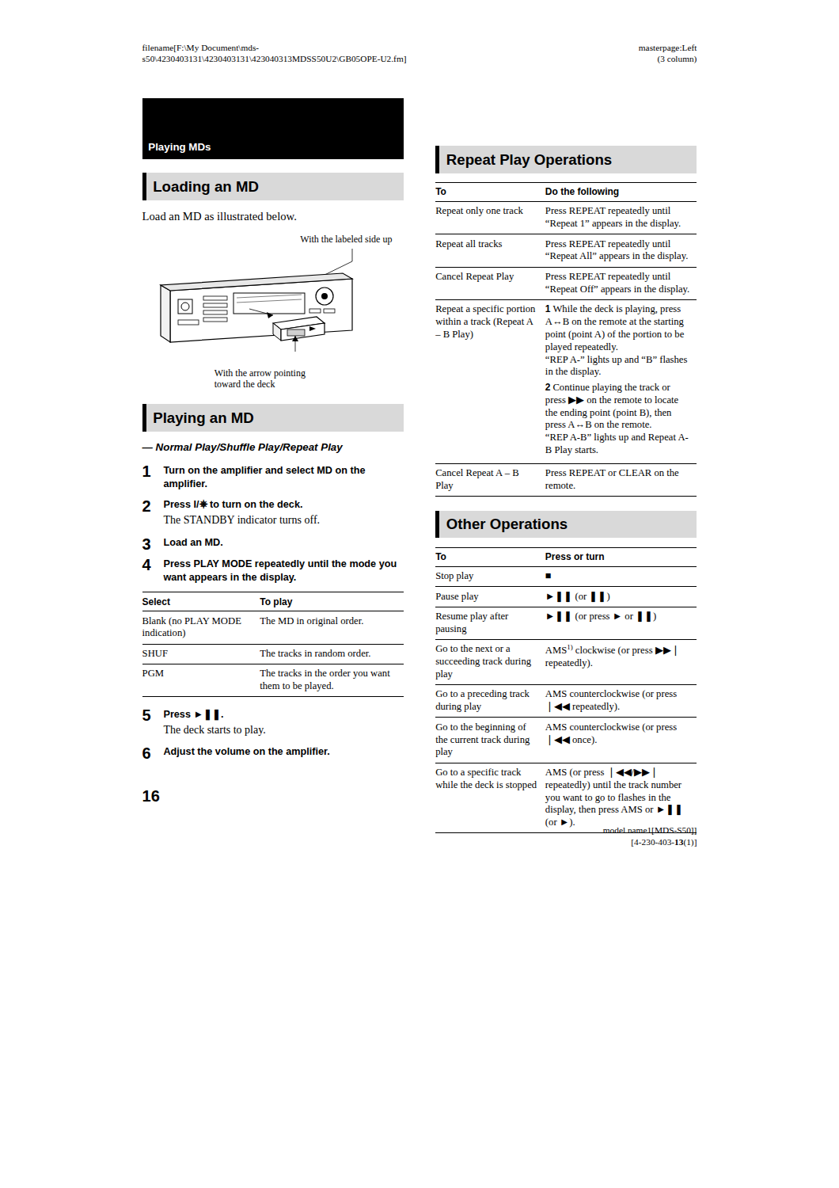filename[F:\My Document\mds-s50\4230403131\4230403131\423040313MDSS50U2\GB05OPE-U2.fm]
masterpage:Left
(3 column)
Playing MDs
Loading an MD
Load an MD as illustrated below.
With the labeled side up
With the arrow pointing
toward the deck
Playing an MD
— Normal Play/Shuffle Play/Repeat Play
Turn on the amplifier and select MD on the amplifier.
Press I/⎈ to turn on the deck. The STANDBY indicator turns off.
Load an MD.
Press PLAY MODE repeatedly until the mode you want appears in the display.
| Select | To play |
| --- | --- |
| Blank (no PLAY MODE indication) | The MD in original order. |
| SHUF | The tracks in random order. |
| PGM | The tracks in the order you want them to be played. |
Press ►❚❚. The deck starts to play.
Adjust the volume on the amplifier.
16
Repeat Play Operations
| To | Do the following |
| --- | --- |
| Repeat only one track | Press REPEAT repeatedly until “Repeat 1” appears in the display. |
| Repeat all tracks | Press REPEAT repeatedly until “Repeat All” appears in the display. |
| Cancel Repeat Play | Press REPEAT repeatedly until “Repeat Off” appears in the display. |
| Repeat a specific portion within a track (Repeat A – B Play) | 1 While the deck is playing, press A↔B on the remote at the starting point (point A) of the portion to be played repeatedly. “REP A-” lights up and “B” flashes in the display. 2 Continue playing the track or press ▶▶ on the remote to locate the ending point (point B), then press A↔B on the remote. “REP A-B” lights up and Repeat A-B Play starts. |
| Cancel Repeat A – B Play | Press REPEAT or CLEAR on the remote. |
Other Operations
| To | Press or turn |
| --- | --- |
| Stop play | ■ |
| Pause play | ►❚❚ (or ❚❚) |
| Resume play after pausing | ►❚❚ (or press ► or ❚❚) |
| Go to the next or a succeeding track during play | AMS 1) clockwise (or press ▶▶❘ repeatedly). |
| Go to a preceding track during play | AMS counterclockwise (or press ❘◀◀ repeatedly). |
| Go to the beginning of the current track during play | AMS counterclockwise (or press ❘◀◀ once). |
| Go to a specific track while the deck is stopped | AMS (or press ❘◀◀/▶▶❘ repeatedly) until the track number you want to go to flashes in the display, then press AMS or ►❚❚ (or ►). |
model name1[MDS-S50]]
[4-230-403-13(1)]